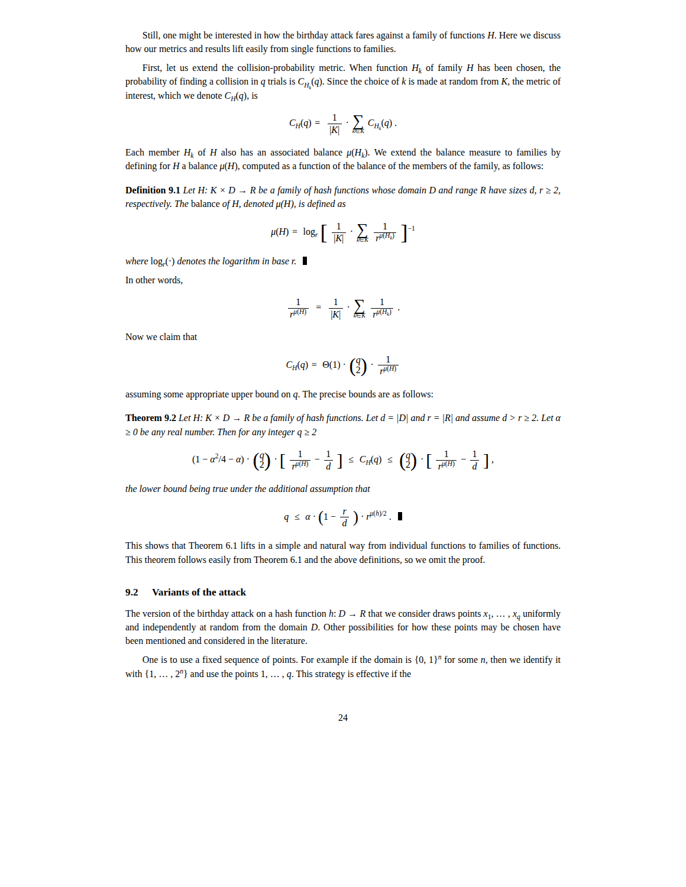Still, one might be interested in how the birthday attack fares against a family of functions H. Here we discuss how our metrics and results lift easily from single functions to families.
First, let us extend the collision-probability metric. When function Hk of family H has been chosen, the probability of finding a collision in q trials is CHk(q). Since the choice of k is made at random from K, the metric of interest, which we denote CH(q), is
CH(q)= 1|K| · ∑k∈K CHk(q) .
Each member Hk of H also has an associated balance μ(Hk). We extend the balance measure to families by defining for H a balance μ(H), computed as a function of the balance of the members of the family, as follows:
Definition 9.1 Let H: K × D → R be a family of hash functions whose domain D and range R have sizes d, r ≥ 2, respectively. The balance of H, denoted μ(H), is defined as
μ(H)= logr [ 1|K| · ∑k∈K 1 rμ(Hk) ]−1
where logr(·) denotes the logarithm in base r.
In other words,
1 rμ(H) = 1|K| · ∑k∈K 1 rμ(Hk) .
Now we claim that
CH(q)= Θ(1) · (q 2) · 1 rμ(H)
assuming some appropriate upper bound on q. The precise bounds are as follows:
Theorem 9.2 Let H: K × D → R be a family of hash functions. Let d = |D| and r = |R| and assume d > r ≥ 2. Let α ≥ 0 be any real number. Then for any integer q ≥ 2
(1 − α2/4 − α) · (q 2) · [ 1 rμ(H) − 1 d ] ≤ CH(q) ≤ (q 2) · [ 1 rμ(H) − 1 d ] ,
the lower bound being true under the additional assumption that
q ≤ α · (1 − rd ) · rμ(h)/2 .
This shows that Theorem 6.1 lifts in a simple and natural way from individual functions to families of functions. This theorem follows easily from Theorem 6.1 and the above definitions, so we omit the proof.
9.2 Variants of the attack
The version of the birthday attack on a hash function h: D → R that we consider draws points x1, … , xq uniformly and independently at random from the domain D. Other possibilities for how these points may be chosen have been mentioned and considered in the literature.
One is to use a fixed sequence of points. For example if the domain is {0, 1}n for some n, then we identify it with {1, … , 2n} and use the points 1, … , q. This strategy is effective if the
24